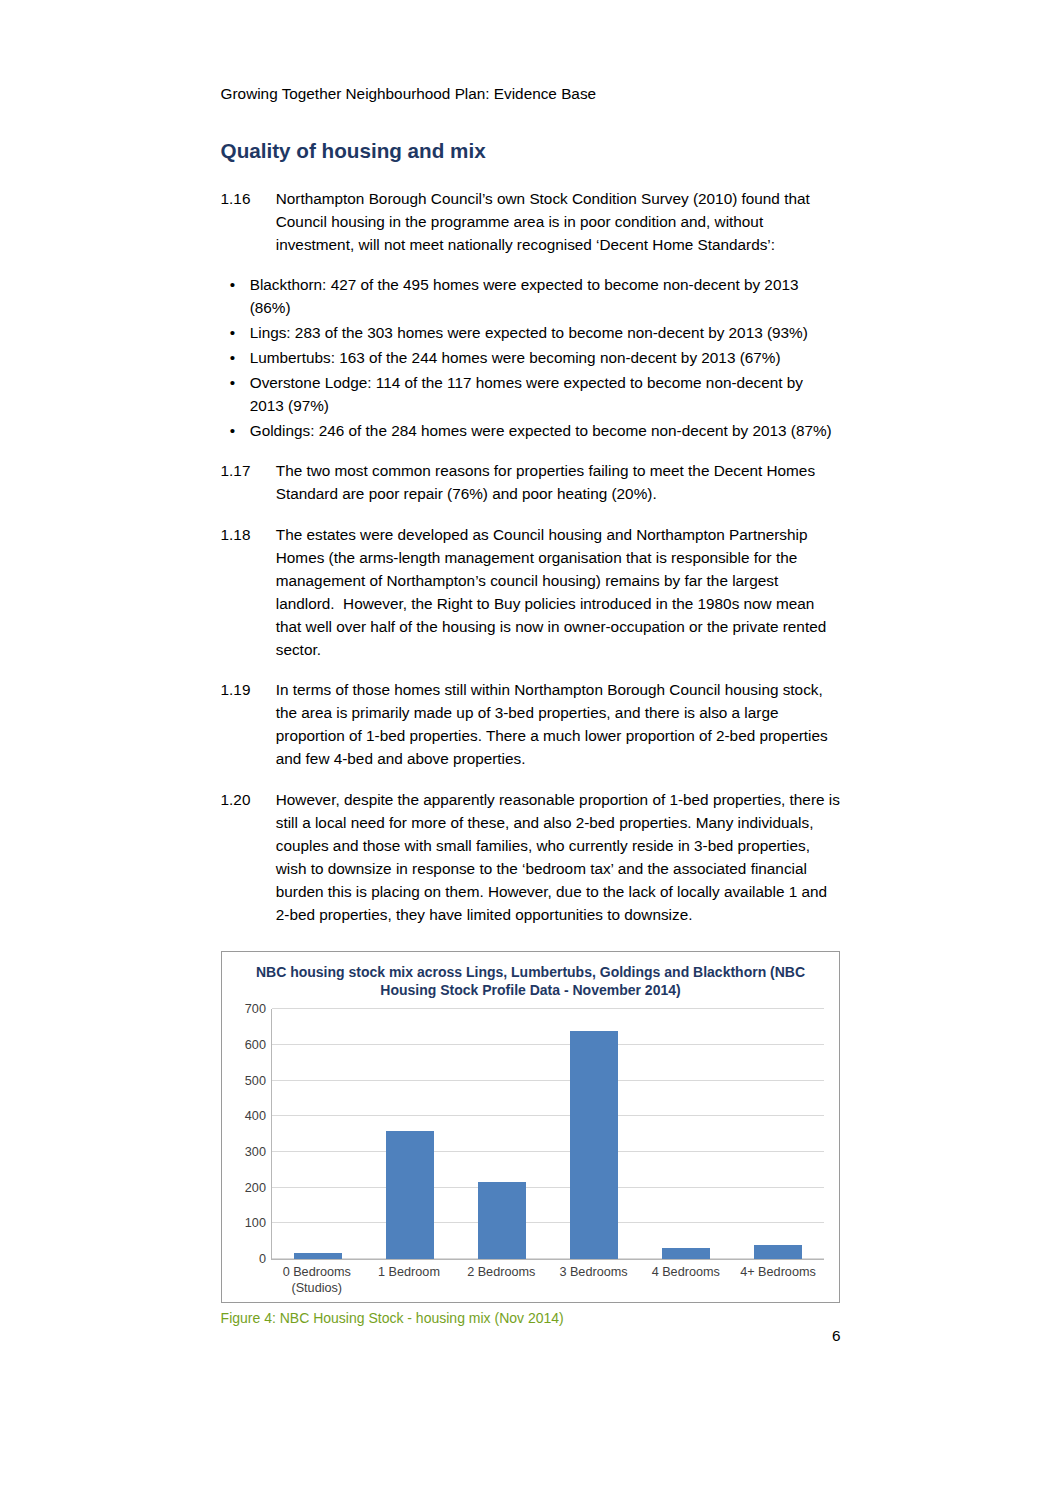Growing Together Neighbourhood Plan: Evidence Base
Quality of housing and mix
1.16
Northampton Borough Council’s own Stock Condition Survey (2010) found that Council housing in the programme area is in poor condition and, without investment, will not meet nationally recognised ‘Decent Home Standards’:
Blackthorn: 427 of the 495 homes were expected to become non-decent by 2013 (86%)
Lings: 283 of the 303 homes were expected to become non-decent by 2013 (93%)
Lumbertubs: 163 of the 244 homes were becoming non-decent by 2013 (67%)
Overstone Lodge: 114 of the 117 homes were expected to become non-decent by 2013 (97%)
Goldings: 246 of the 284 homes were expected to become non-decent by 2013 (87%)
1.17
The two most common reasons for properties failing to meet the Decent Homes Standard are poor repair (76%) and poor heating (20%).
1.18
The estates were developed as Council housing and Northampton Partnership Homes (the arms-length management organisation that is responsible for the management of Northampton’s council housing) remains by far the largest landlord. However, the Right to Buy policies introduced in the 1980s now mean that well over half of the housing is now in owner-occupation or the private rented sector.
1.19
In terms of those homes still within Northampton Borough Council housing stock, the area is primarily made up of 3-bed properties, and there is also a large proportion of 1-bed properties. There a much lower proportion of 2-bed properties and few 4-bed and above properties.
1.20
However, despite the apparently reasonable proportion of 1-bed properties, there is still a local need for more of these, and also 2-bed properties. Many individuals, couples and those with small families, who currently reside in 3-bed properties, wish to downsize in response to the ‘bedroom tax’ and the associated financial burden this is placing on them. However, due to the lack of locally available 1 and 2-bed properties, they have limited opportunities to downsize.
NBC housing stock mix across Lings, Lumbertubs, Goldings and Blackthorn (NBC
Housing Stock Profile Data - November 2014)
0
100
200
300
400
500
600
700
0 Bedrooms
(Studios)
1 Bedroom
2 Bedrooms
3 Bedrooms
4 Bedrooms
4+ Bedrooms
Figure 4: NBC Housing Stock - housing mix (Nov 2014)
6